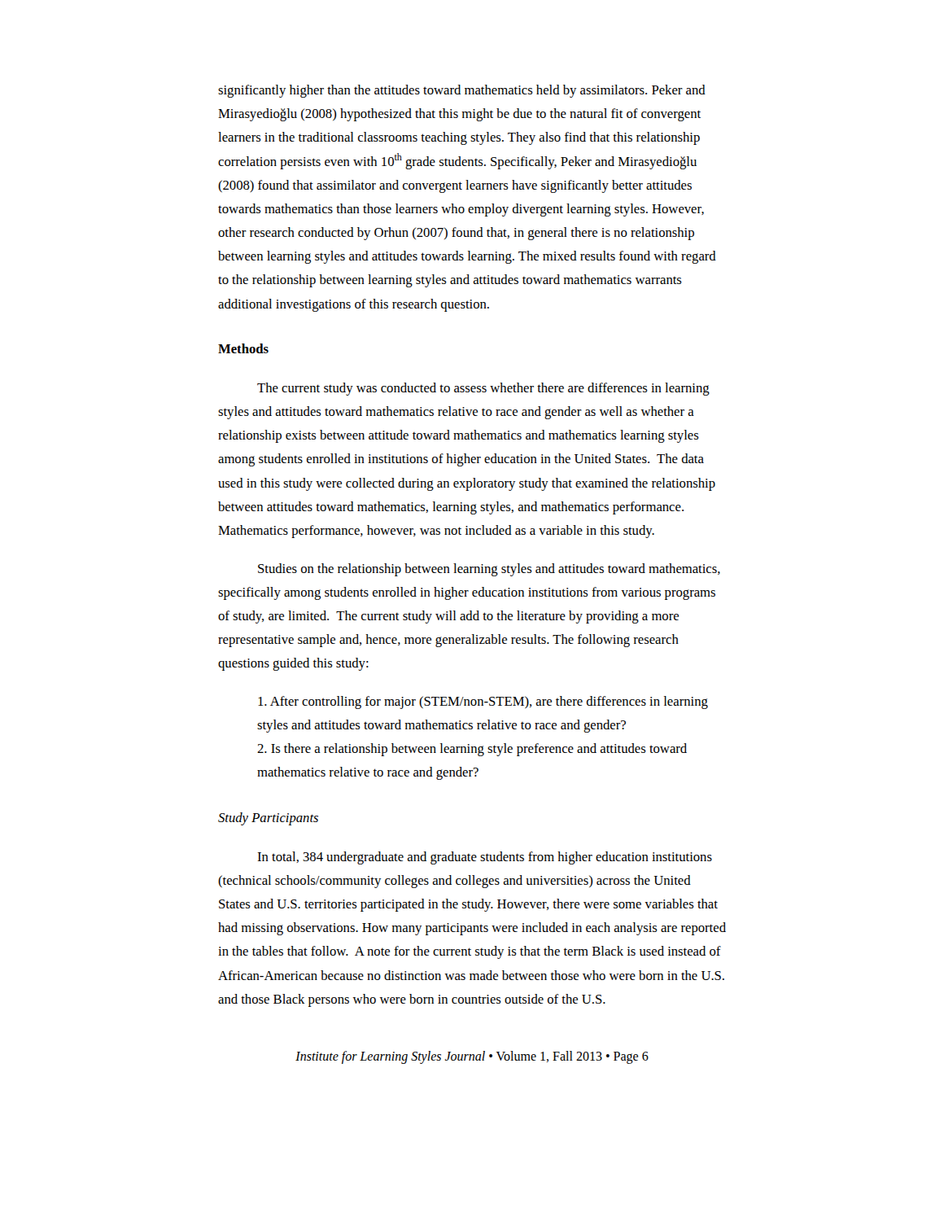significantly higher than the attitudes toward mathematics held by assimilators. Peker and Mirasyedioğlu (2008) hypothesized that this might be due to the natural fit of convergent learners in the traditional classrooms teaching styles. They also find that this relationship correlation persists even with 10th grade students. Specifically, Peker and Mirasyedioğlu (2008) found that assimilator and convergent learners have significantly better attitudes towards mathematics than those learners who employ divergent learning styles. However, other research conducted by Orhun (2007) found that, in general there is no relationship between learning styles and attitudes towards learning. The mixed results found with regard to the relationship between learning styles and attitudes toward mathematics warrants additional investigations of this research question.
Methods
The current study was conducted to assess whether there are differences in learning styles and attitudes toward mathematics relative to race and gender as well as whether a relationship exists between attitude toward mathematics and mathematics learning styles among students enrolled in institutions of higher education in the United States. The data used in this study were collected during an exploratory study that examined the relationship between attitudes toward mathematics, learning styles, and mathematics performance. Mathematics performance, however, was not included as a variable in this study.
Studies on the relationship between learning styles and attitudes toward mathematics, specifically among students enrolled in higher education institutions from various programs of study, are limited. The current study will add to the literature by providing a more representative sample and, hence, more generalizable results. The following research questions guided this study:
1. After controlling for major (STEM/non-STEM), are there differences in learning styles and attitudes toward mathematics relative to race and gender?
2. Is there a relationship between learning style preference and attitudes toward mathematics relative to race and gender?
Study Participants
In total, 384 undergraduate and graduate students from higher education institutions (technical schools/community colleges and colleges and universities) across the United States and U.S. territories participated in the study. However, there were some variables that had missing observations. How many participants were included in each analysis are reported in the tables that follow. A note for the current study is that the term Black is used instead of African-American because no distinction was made between those who were born in the U.S. and those Black persons who were born in countries outside of the U.S.
Institute for Learning Styles Journal • Volume 1, Fall 2013 • Page 6